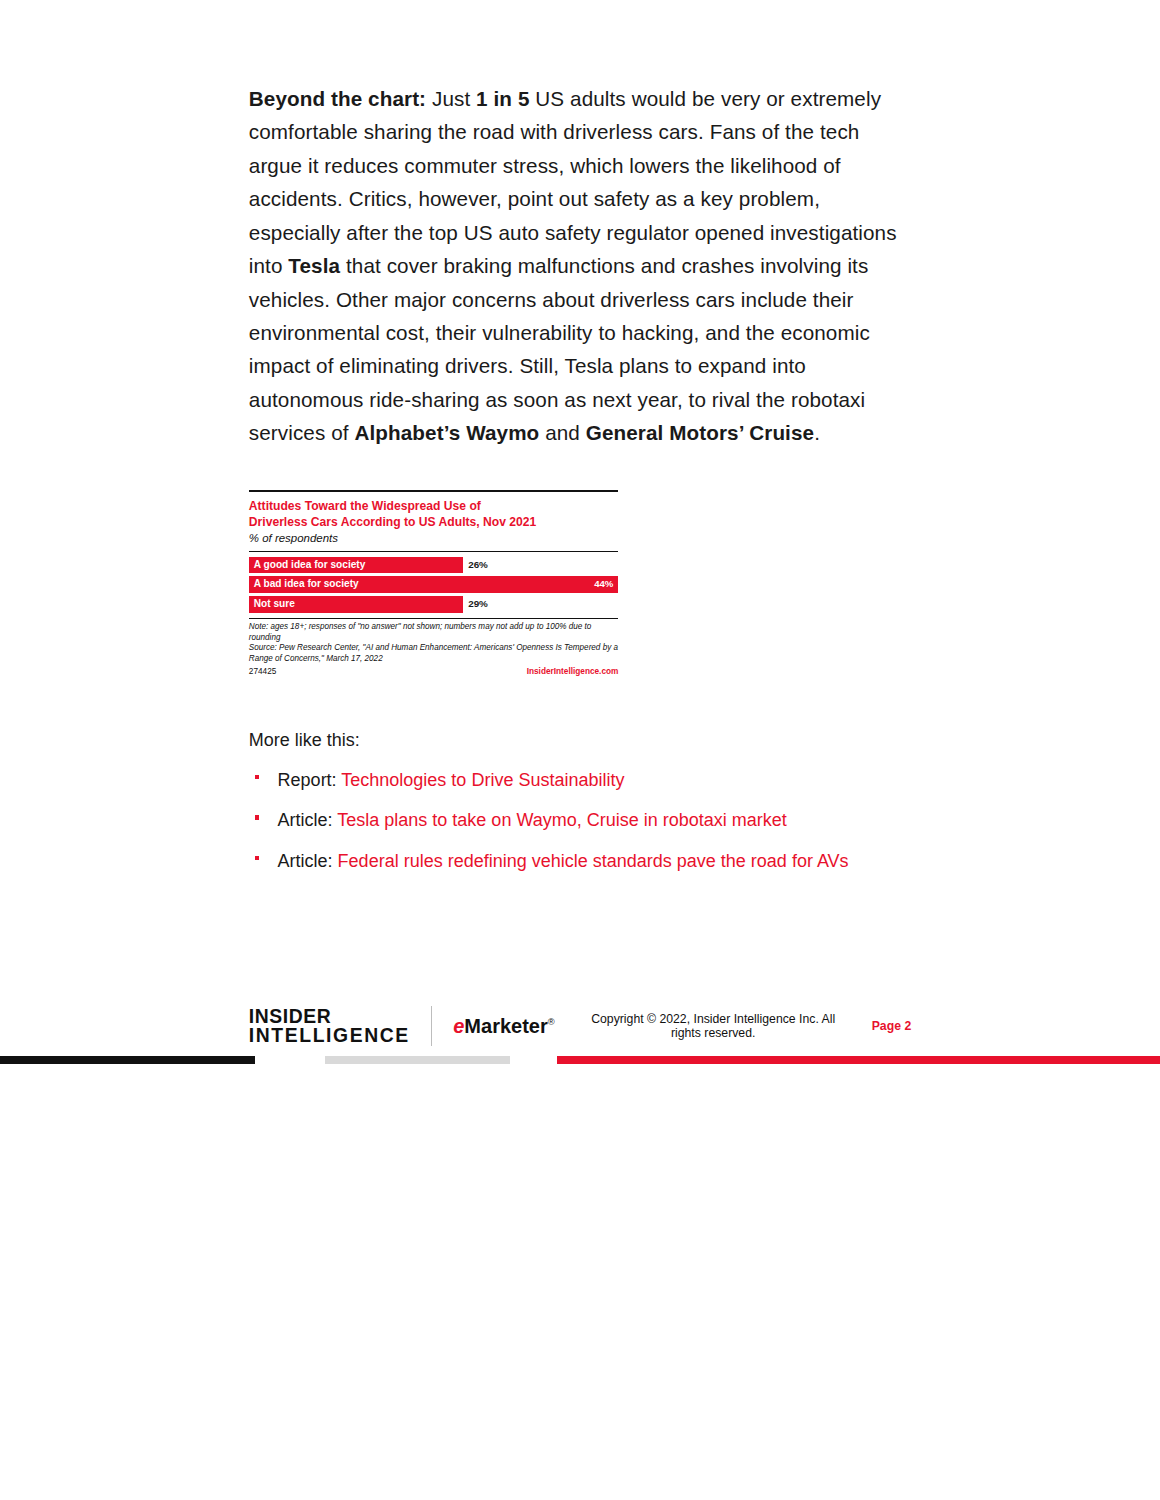Beyond the chart: Just 1 in 5 US adults would be very or extremely comfortable sharing the road with driverless cars. Fans of the tech argue it reduces commuter stress, which lowers the likelihood of accidents. Critics, however, point out safety as a key problem, especially after the top US auto safety regulator opened investigations into Tesla that cover braking malfunctions and crashes involving its vehicles. Other major concerns about driverless cars include their environmental cost, their vulnerability to hacking, and the economic impact of eliminating drivers. Still, Tesla plans to expand into autonomous ride-sharing as soon as next year, to rival the robotaxi services of Alphabet’s Waymo and General Motors’ Cruise.
Attitudes Toward the Widespread Use of
Driverless Cars According to US Adults, Nov 2021
% of respondents
| A good idea for society | 26% |
| A bad idea for society 44% |
| Not sure | 29% |
Note: ages 18+; responses of "no answer" not shown; numbers may not add up to 100% due to rounding
Source: Pew Research Center, "AI and Human Enhancement: Americans' Openness Is Tempered by a Range of Concerns," March 17, 2022
274425 InsiderIntelligence.com
More like this:
Report: Technologies to Drive Sustainability
Article: Tesla plans to take on Waymo, Cruise in robotaxi market
Article: Federal rules redefining vehicle standards pave the road for AVs
INSIDER
INTELLIGENCE
e Marketer®
Copyright © 2022, Insider Intelligence Inc. All rights reserved.
Page 2